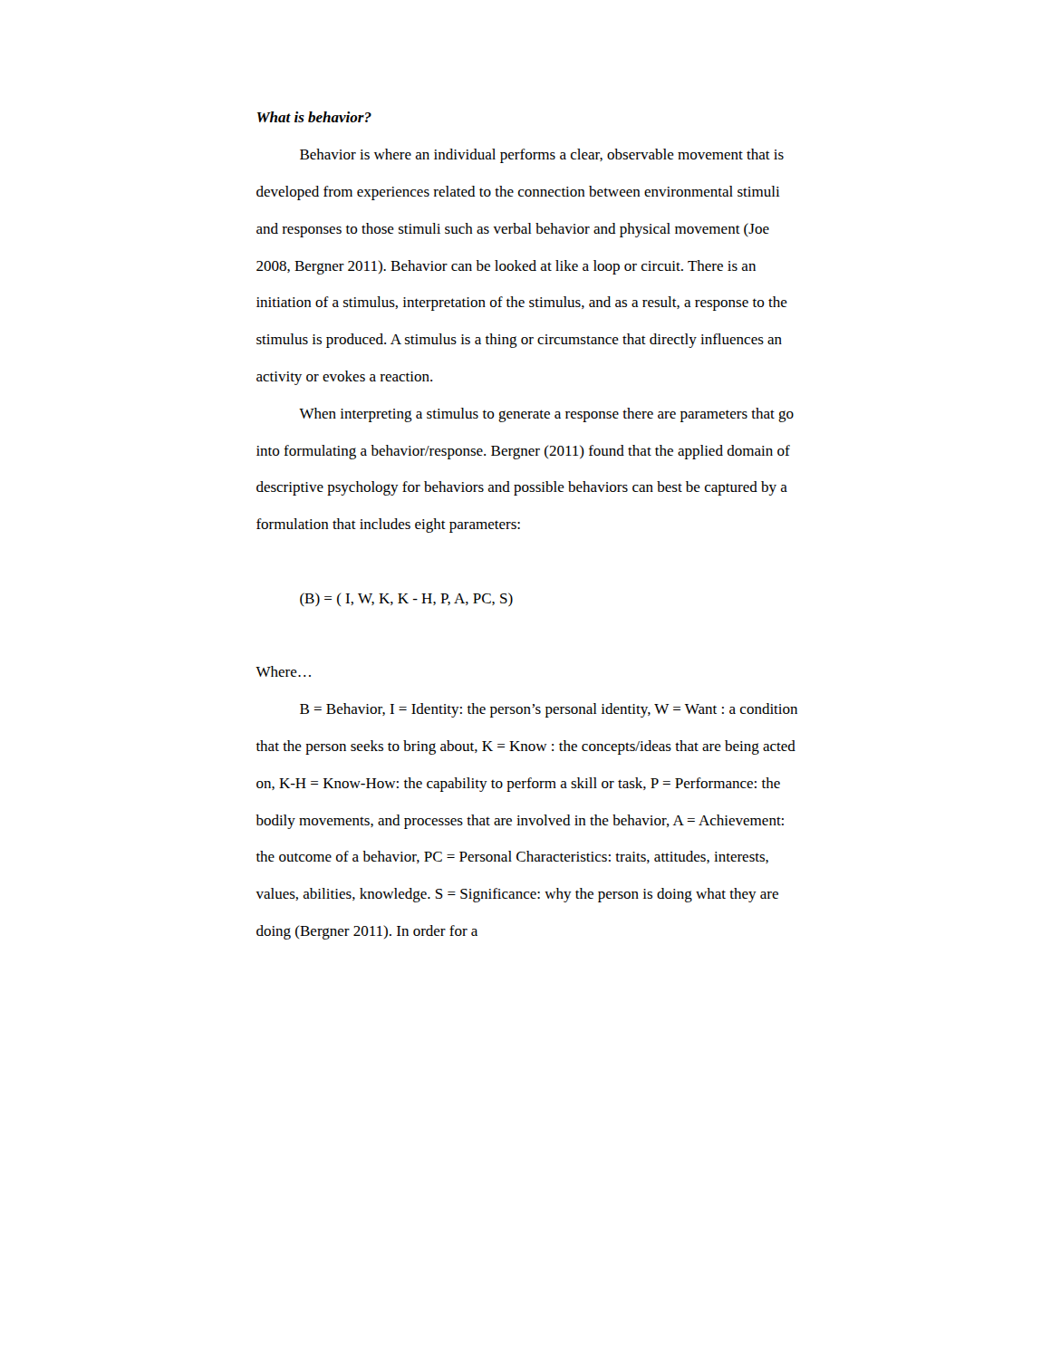What is behavior?
Behavior is where an individual performs a clear, observable movement that is developed from experiences related to the connection between environmental stimuli and responses to those stimuli such as verbal behavior and physical movement (Joe 2008, Bergner 2011). Behavior can be looked at like a loop or circuit. There is an initiation of a stimulus, interpretation of the stimulus, and as a result, a response to the stimulus is produced. A stimulus is a thing or circumstance that directly influences an activity or evokes a reaction.
When interpreting a stimulus to generate a response there are parameters that go into formulating a behavior/response. Bergner (2011) found that the applied domain of descriptive psychology for behaviors and possible behaviors can best be captured by a formulation that includes eight parameters:
(B) = ( I, W, K, K - H, P, A, PC, S)
Where…
B = Behavior, I = Identity: the person’s personal identity, W = Want : a condition that the person seeks to bring about, K = Know : the concepts/ideas that are being acted on, K-H = Know-How: the capability to perform a skill or task, P = Performance: the bodily movements, and processes that are involved in the behavior, A = Achievement: the outcome of a behavior, PC = Personal Characteristics: traits, attitudes, interests, values, abilities, knowledge. S = Significance: why the person is doing what they are doing (Bergner 2011). In order for a